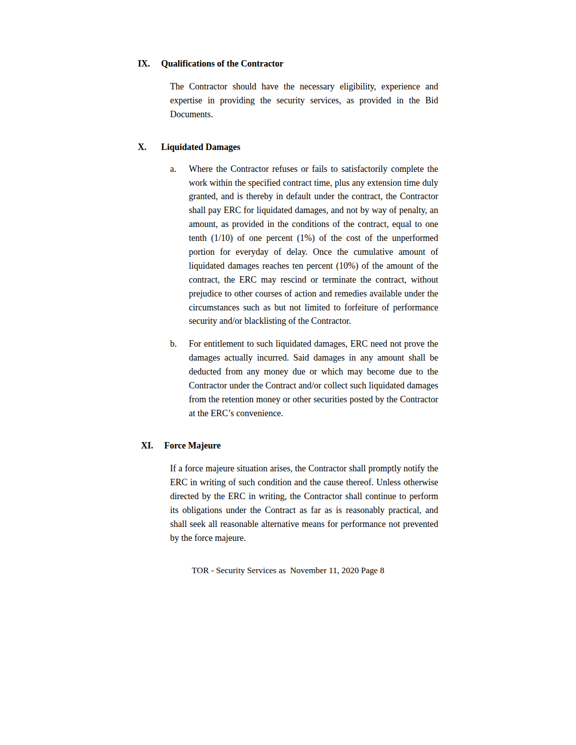IX. Qualifications of the Contractor
The Contractor should have the necessary eligibility, experience and expertise in providing the security services, as provided in the Bid Documents.
X. Liquidated Damages
Where the Contractor refuses or fails to satisfactorily complete the work within the specified contract time, plus any extension time duly granted, and is thereby in default under the contract, the Contractor shall pay ERC for liquidated damages, and not by way of penalty, an amount, as provided in the conditions of the contract, equal to one tenth (1/10) of one percent (1%) of the cost of the unperformed portion for everyday of delay. Once the cumulative amount of liquidated damages reaches ten percent (10%) of the amount of the contract, the ERC may rescind or terminate the contract, without prejudice to other courses of action and remedies available under the circumstances such as but not limited to forfeiture of performance security and/or blacklisting of the Contractor.
For entitlement to such liquidated damages, ERC need not prove the damages actually incurred. Said damages in any amount shall be deducted from any money due or which may become due to the Contractor under the Contract and/or collect such liquidated damages from the retention money or other securities posted by the Contractor at the ERC’s convenience.
XI. Force Majeure
If a force majeure situation arises, the Contractor shall promptly notify the ERC in writing of such condition and the cause thereof. Unless otherwise directed by the ERC in writing, the Contractor shall continue to perform its obligations under the Contract as far as is reasonably practical, and shall seek all reasonable alternative means for performance not prevented by the force majeure.
TOR - Security Services as November 11, 2020 Page 8